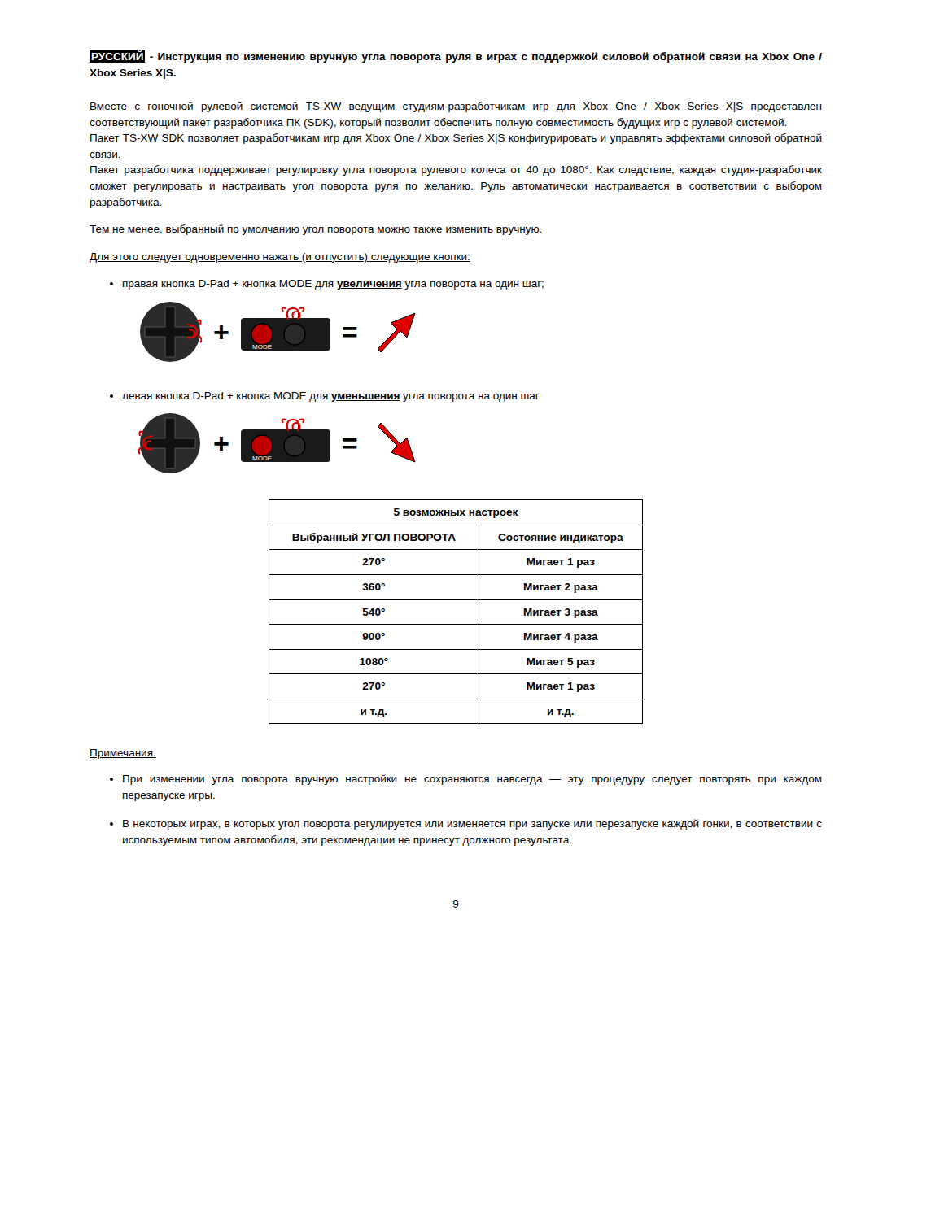РУССКИЙ - Инструкция по изменению вручную угла поворота руля в играх с поддержкой силовой обратной связи на Xbox One / Xbox Series X|S.
Вместе с гоночной рулевой системой TS-XW ведущим студиям-разработчикам игр для Xbox One / Xbox Series X|S предоставлен соответствующий пакет разработчика ПК (SDK), который позволит обеспечить полную совместимость будущих игр с рулевой системой.
Пакет TS-XW SDK позволяет разработчикам игр для Xbox One / Xbox Series X|S конфигурировать и управлять эффектами силовой обратной связи.
Пакет разработчика поддерживает регулировку угла поворота рулевого колеса от 40 до 1080°. Как следствие, каждая студия-разработчик сможет регулировать и настраивать угол поворота руля по желанию. Руль автоматически настраивается в соответствии с выбором разработчика.
Тем не менее, выбранный по умолчанию угол поворота можно также изменить вручную.
Для этого следует одновременно нажать (и отпустить) следующие кнопки:
правая кнопка D-Pad + кнопка MODE для увеличения угла поворота на один шаг;
+
MODE
=
левая кнопка D-Pad + кнопка MODE для уменьшения угла поворота на один шаг.
+
MODE
=
| 5 возможных настроек |
| Выбранный УГОЛ ПОВОРОТА | Состояние индикатора |
| 270° | Мигает 1 раз |
| 360° | Мигает 2 раза |
| 540° | Мигает 3 раза |
| 900° | Мигает 4 раза |
| 1080° | Мигает 5 раз |
| 270° | Мигает 1 раз |
| и т.д. | и т.д. |
Примечания.
При изменении угла поворота вручную настройки не сохраняются навсегда — эту процедуру следует повторять при каждом перезапуске игры.
В некоторых играх, в которых угол поворота регулируется или изменяется при запуске или перезапуске каждой гонки, в соответствии с используемым типом автомобиля, эти рекомендации не принесут должного результата.
9